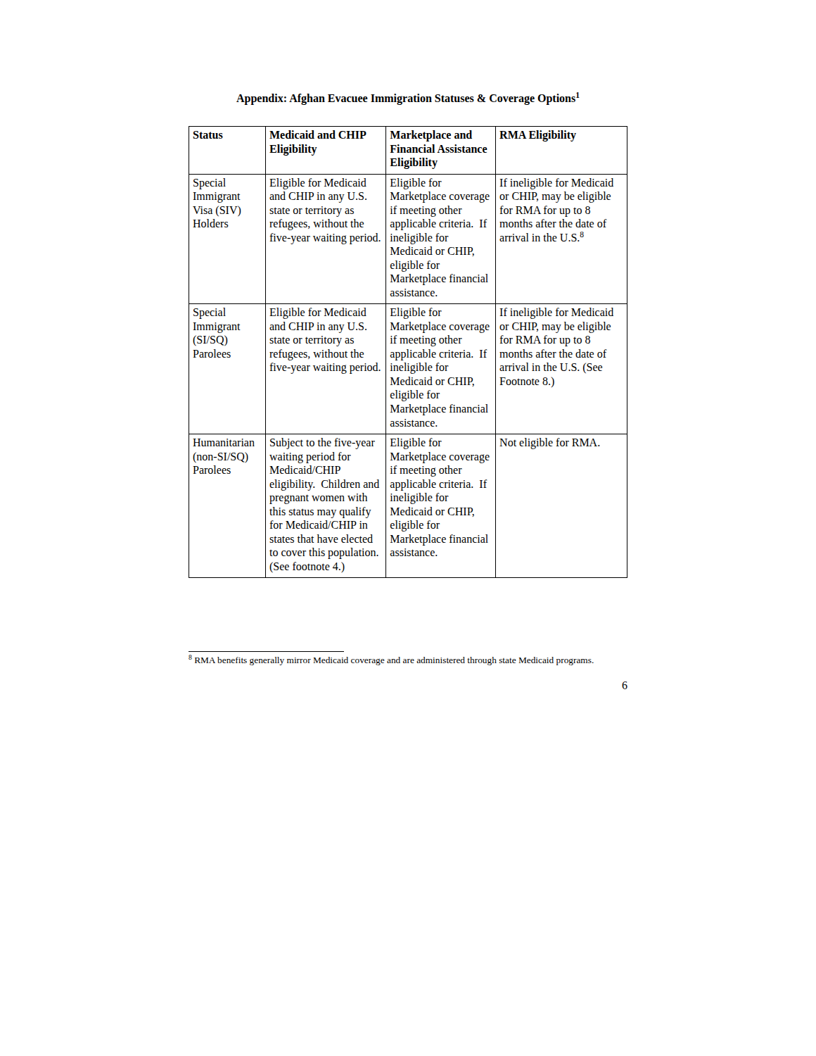Appendix: Afghan Evacuee Immigration Statuses & Coverage Options1
| Status | Medicaid and CHIP Eligibility | Marketplace and Financial Assistance Eligibility | RMA Eligibility |
| --- | --- | --- | --- |
| Special Immigrant Visa (SIV) Holders | Eligible for Medicaid and CHIP in any U.S. state or territory as refugees, without the five-year waiting period. | Eligible for Marketplace coverage if meeting other applicable criteria. If ineligible for Medicaid or CHIP, eligible for Marketplace financial assistance. | If ineligible for Medicaid or CHIP, may be eligible for RMA for up to 8 months after the date of arrival in the U.S. 8 |
| Special Immigrant (SI/SQ) Parolees | Eligible for Medicaid and CHIP in any U.S. state or territory as refugees, without the five-year waiting period. | Eligible for Marketplace coverage if meeting other applicable criteria. If ineligible for Medicaid or CHIP, eligible for Marketplace financial assistance. | If ineligible for Medicaid or CHIP, may be eligible for RMA for up to 8 months after the date of arrival in the U.S. (See Footnote 8.) |
| Humanitarian (non-SI/SQ) Parolees | Subject to the five-year waiting period for Medicaid/CHIP eligibility. Children and pregnant women with this status may qualify for Medicaid/CHIP in states that have elected to cover this population. (See footnote 4.) | Eligible for Marketplace coverage if meeting other applicable criteria. If ineligible for Medicaid or CHIP, eligible for Marketplace financial assistance. | Not eligible for RMA. |
8 RMA benefits generally mirror Medicaid coverage and are administered through state Medicaid programs.
6